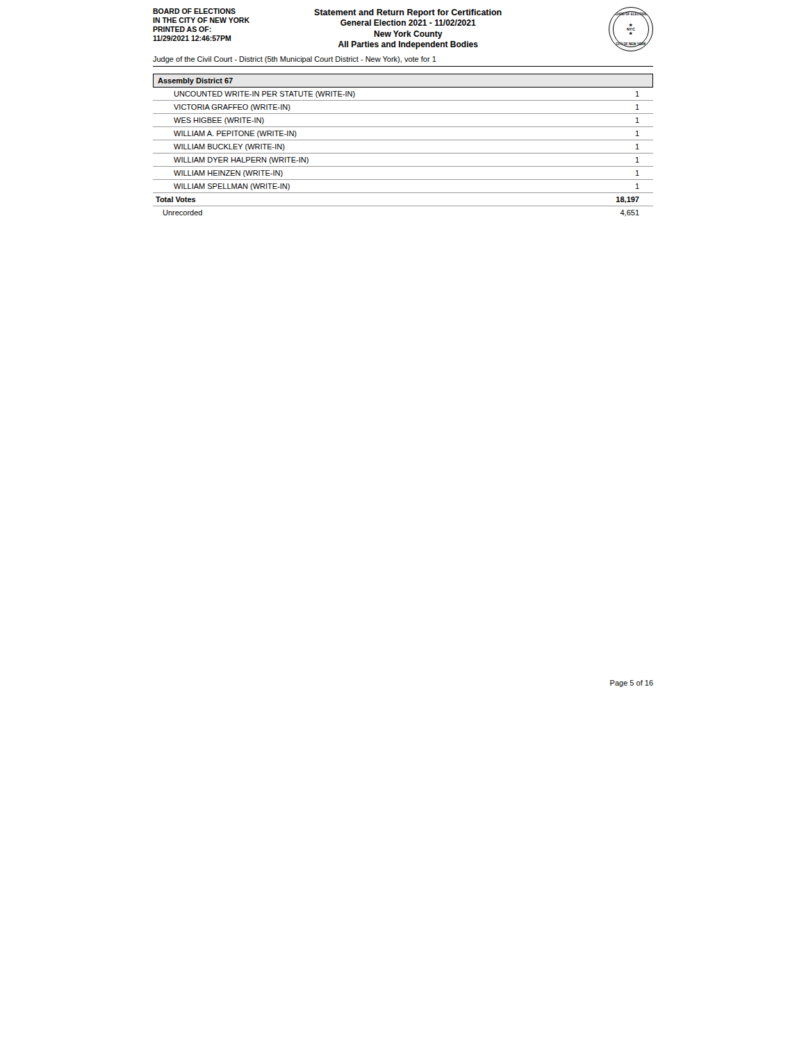BOARD OF ELECTIONS
IN THE CITY OF NEW YORK
PRINTED AS OF:
11/29/2021 12:46:57PM
Statement and Return Report for Certification
General Election 2021 - 11/02/2021
New York County
All Parties and Independent Bodies
BOARD OF ELECTIONS
★
NYC
★
CITY OF NEW YORK
Judge of the Civil Court - District (5th Municipal Court District - New York), vote for 1
Assembly District 67
| UNCOUNTED WRITE-IN PER STATUTE (WRITE-IN) | 1 |
| VICTORIA GRAFFEO (WRITE-IN) | 1 |
| WES HIGBEE (WRITE-IN) | 1 |
| WILLIAM A. PEPITONE (WRITE-IN) | 1 |
| WILLIAM BUCKLEY (WRITE-IN) | 1 |
| WILLIAM DYER HALPERN (WRITE-IN) | 1 |
| WILLIAM HEINZEN (WRITE-IN) | 1 |
| WILLIAM SPELLMAN (WRITE-IN) | 1 |
| Total Votes | 18,197 |
| Unrecorded | 4,651 |
Page 5 of 16